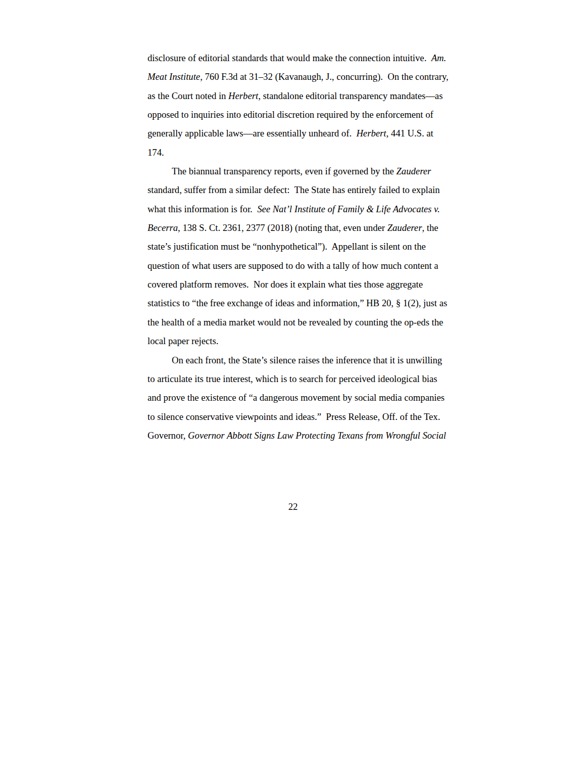disclosure of editorial standards that would make the connection intuitive. Am. Meat Institute, 760 F.3d at 31–32 (Kavanaugh, J., concurring). On the contrary, as the Court noted in Herbert, standalone editorial transparency mandates—as opposed to inquiries into editorial discretion required by the enforcement of generally applicable laws—are essentially unheard of. Herbert, 441 U.S. at 174.
The biannual transparency reports, even if governed by the Zauderer standard, suffer from a similar defect: The State has entirely failed to explain what this information is for. See Nat’l Institute of Family & Life Advocates v. Becerra, 138 S. Ct. 2361, 2377 (2018) (noting that, even under Zauderer, the state’s justification must be “nonhypothetical”). Appellant is silent on the question of what users are supposed to do with a tally of how much content a covered platform removes. Nor does it explain what ties those aggregate statistics to “the free exchange of ideas and information,” HB 20, § 1(2), just as the health of a media market would not be revealed by counting the op-eds the local paper rejects.
On each front, the State’s silence raises the inference that it is unwilling to articulate its true interest, which is to search for perceived ideological bias and prove the existence of “a dangerous movement by social media companies to silence conservative viewpoints and ideas.” Press Release, Off. of the Tex. Governor, Governor Abbott Signs Law Protecting Texans from Wrongful Social
22